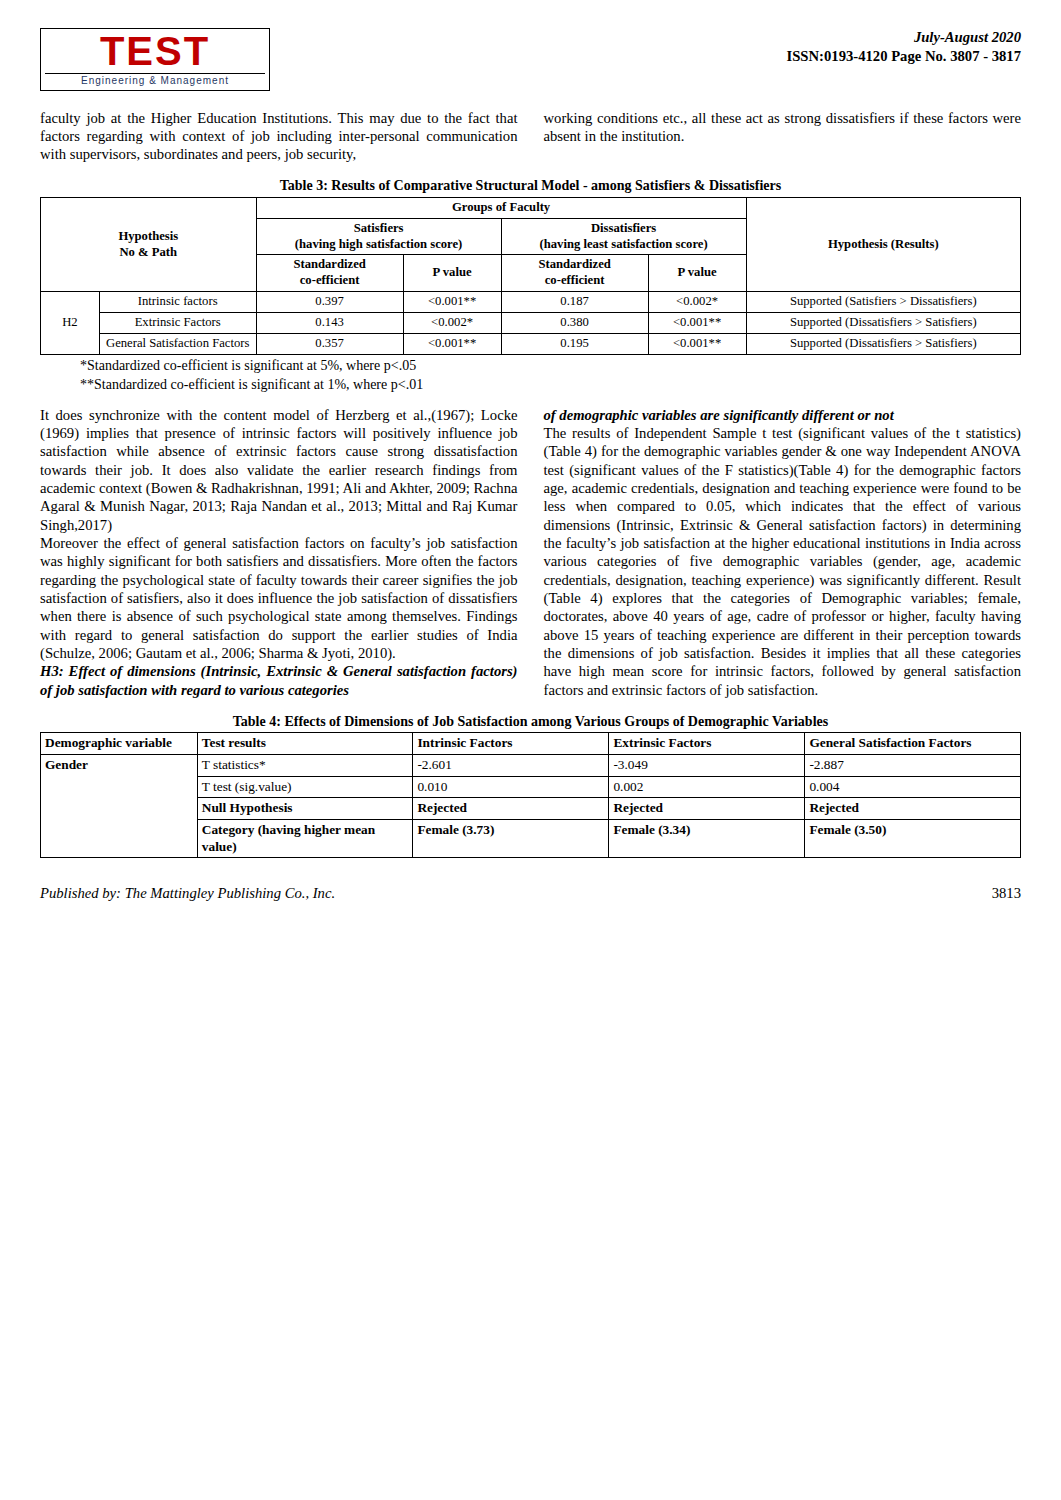TEST
Engineering & Management
July-August 2020
ISSN:0193-4120 Page No. 3807 - 3817
faculty job at the Higher Education Institutions. This may due to the fact that factors regarding with context of job including inter-personal communication with supervisors, subordinates and peers, job security,
working conditions etc., all these act as strong dissatisfiers if these factors were absent in the institution.
Table 3: Results of Comparative Structural Model - among Satisfiers & Dissatisfiers
| Hypothesis No & Path | Groups of Faculty | Hypothesis (Results) |
| --- | --- | --- |
| Satisfiers (having high satisfaction score) | Dissatisfiers (having least satisfaction score) |
| Standardized co-efficient | P value | Standardized co-efficient | P value |
| H2 | Intrinsic factors | 0.397 | <0.001** | 0.187 | <0.002* | Supported (Satisfiers > Dissatisfiers) |
| Extrinsic Factors | 0.143 | <0.002* | 0.380 | <0.001** | Supported (Dissatisfiers > Satisfiers) |
| General Satisfaction Factors | 0.357 | <0.001** | 0.195 | <0.001** | Supported (Dissatisfiers > Satisfiers) |
*Standardized co-efficient is significant at 5%, where p<.05
**Standardized co-efficient is significant at 1%, where p<.01
It does synchronize with the content model of Herzberg et al.,(1967); Locke (1969) implies that presence of intrinsic factors will positively influence job satisfaction while absence of extrinsic factors cause strong dissatisfaction towards their job. It does also validate the earlier research findings from academic context (Bowen & Radhakrishnan, 1991; Ali and Akhter, 2009; Rachna Agaral & Munish Nagar, 2013; Raja Nandan et al., 2013; Mittal and Raj Kumar Singh,2017)
Moreover the effect of general satisfaction factors on faculty’s job satisfaction was highly significant for both satisfiers and dissatisfiers. More often the factors regarding the psychological state of faculty towards their career signifies the job satisfaction of satisfiers, also it does influence the job satisfaction of dissatisfiers when there is absence of such psychological state among themselves. Findings with regard to general satisfaction do support the earlier studies of India (Schulze, 2006; Gautam et al., 2006; Sharma & Jyoti, 2010).
H3: Effect of dimensions (Intrinsic, Extrinsic & General satisfaction factors) of job satisfaction with regard to various categories
of demographic variables are significantly different or not
The results of Independent Sample t test (significant values of the t statistics) (Table 4) for the demographic variables gender & one way Independent ANOVA test (significant values of the F statistics)(Table 4) for the demographic factors age, academic credentials, designation and teaching experience were found to be less when compared to 0.05, which indicates that the effect of various dimensions (Intrinsic, Extrinsic & General satisfaction factors) in determining the faculty’s job satisfaction at the higher educational institutions in India across various categories of five demographic variables (gender, age, academic credentials, designation, teaching experience) was significantly different. Result (Table 4) explores that the categories of Demographic variables; female, doctorates, above 40 years of age, cadre of professor or higher, faculty having above 15 years of teaching experience are different in their perception towards the dimensions of job satisfaction. Besides it implies that all these categories have high mean score for intrinsic factors, followed by general satisfaction factors and extrinsic factors of job satisfaction.
Table 4: Effects of Dimensions of Job Satisfaction among Various Groups of Demographic Variables
| Demographic variable | Test results | Intrinsic Factors | Extrinsic Factors | General Satisfaction Factors |
| --- | --- | --- | --- | --- |
| Gender | T statistics* | -2.601 | -3.049 | -2.887 |
| T test (sig.value) | 0.010 | 0.002 | 0.004 |
| Null Hypothesis | Rejected | Rejected | Rejected |
| Category (having higher mean value) | Female (3.73) | Female (3.34) | Female (3.50) |
Published by: The Mattingley Publishing Co., Inc.
3813